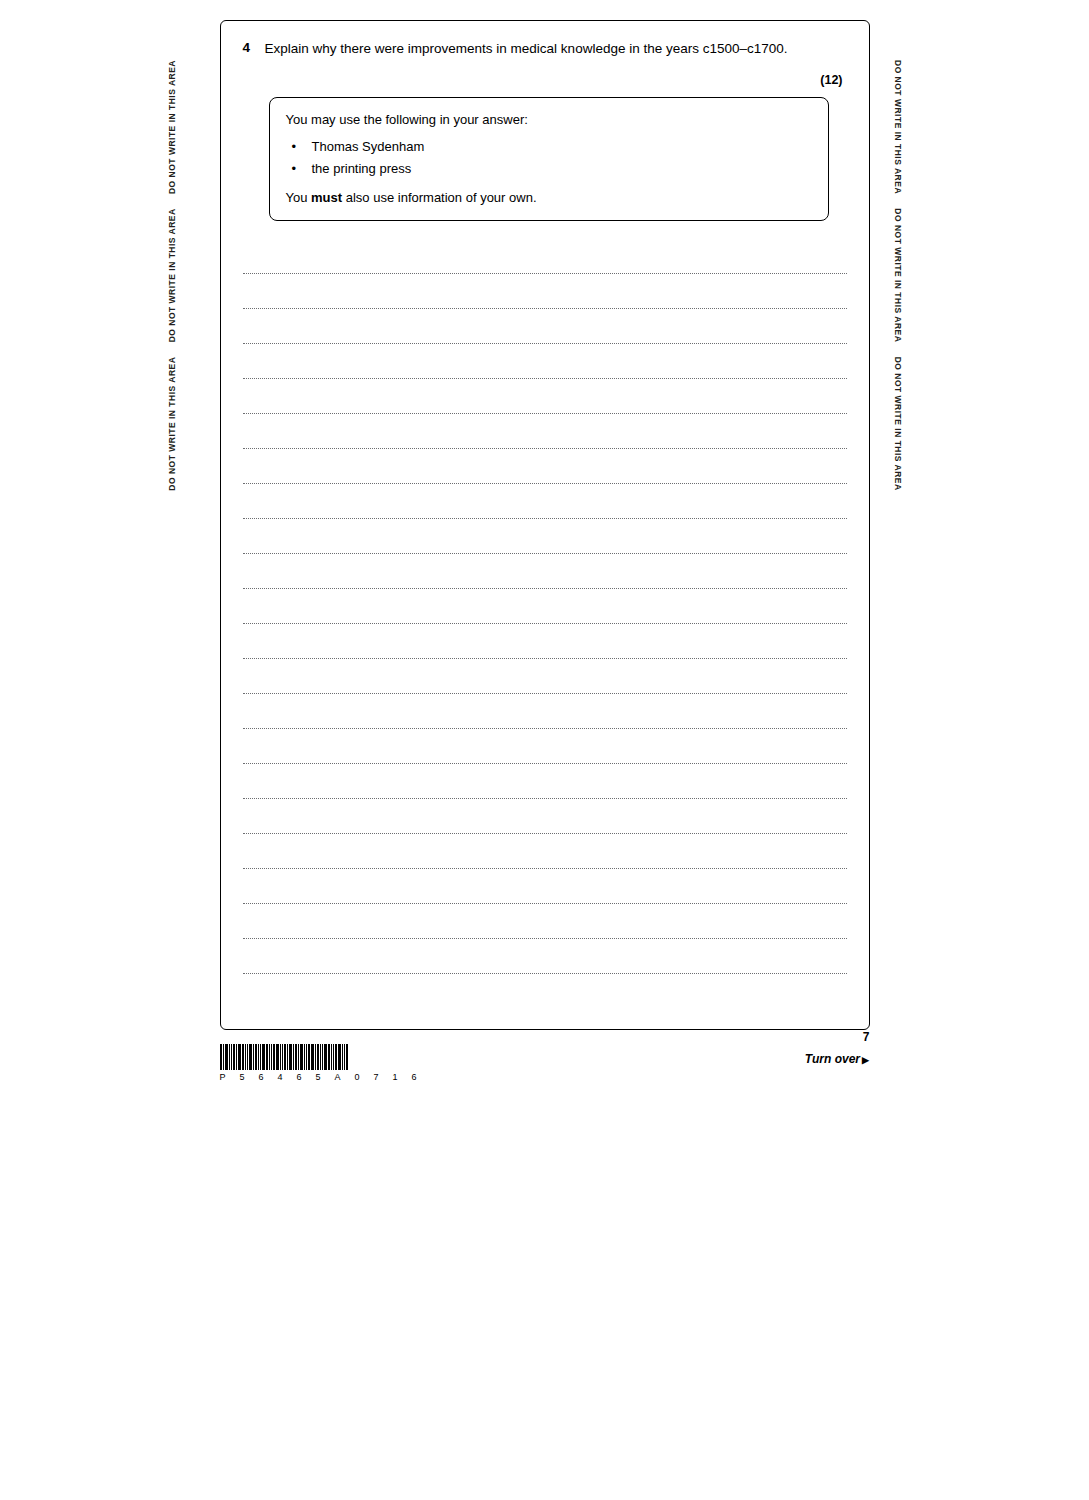DO NOT WRITE IN THIS AREA DO NOT WRITE IN THIS AREA DO NOT WRITE IN THIS AREA
DO NOT WRITE IN THIS AREA DO NOT WRITE IN THIS AREA DO NOT WRITE IN THIS AREA
4
Explain why there were improvements in medical knowledge in the years c1500–c1700.
(12)
You may use the following in your answer:
Thomas Sydenham
the printing press
You must also use information of your own.
P 5 6 4 6 5 A 0 7 1 6
7
Turn over